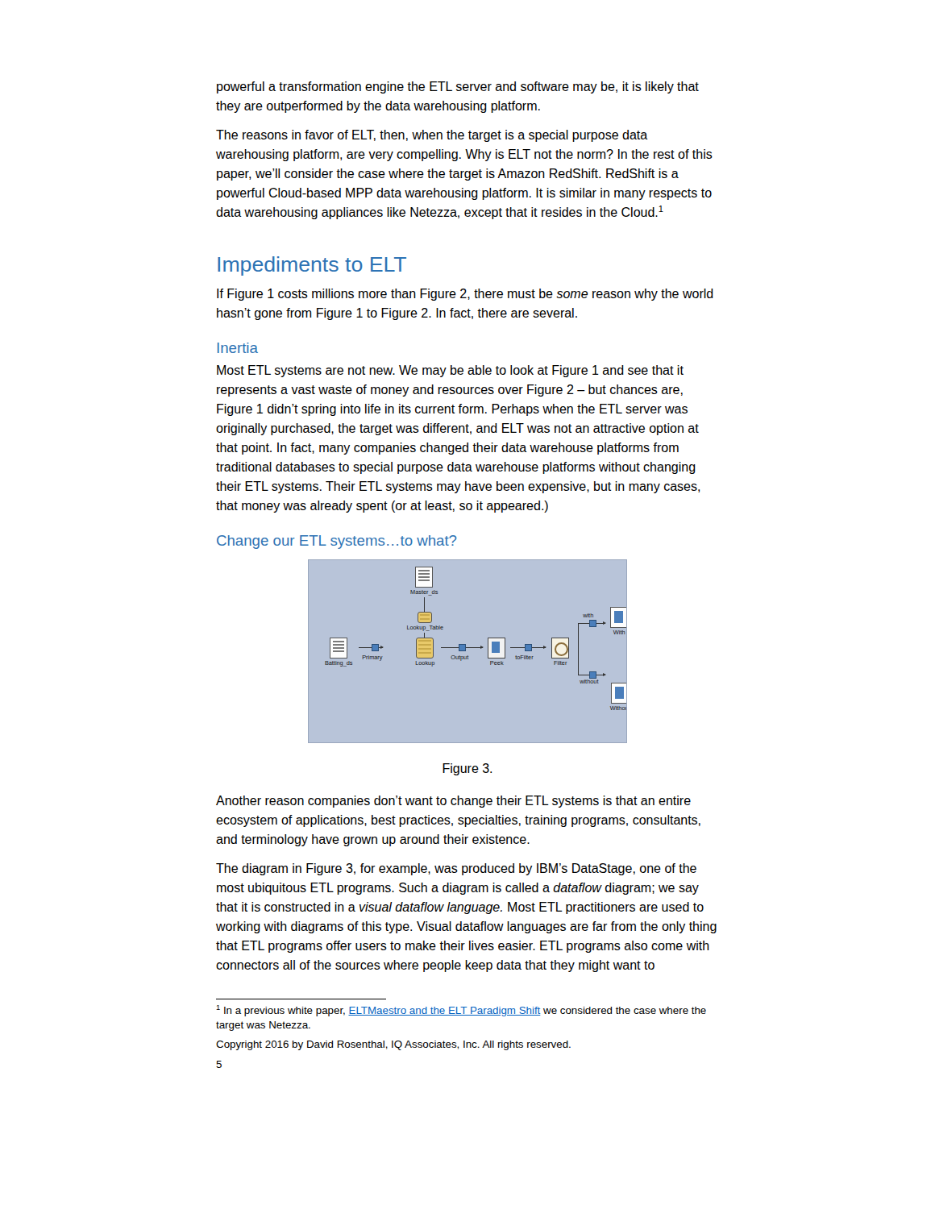powerful a transformation engine the ETL server and software may be, it is likely that they are outperformed by the data warehousing platform.
The reasons in favor of ELT, then, when the target is a special purpose data warehousing platform, are very compelling. Why is ELT not the norm? In the rest of this paper, we’ll consider the case where the target is Amazon RedShift. RedShift is a powerful Cloud-based MPP data warehousing platform. It is similar in many respects to data warehousing appliances like Netezza, except that it resides in the Cloud.1
Impediments to ELT
If Figure 1 costs millions more than Figure 2, there must be some reason why the world hasn’t gone from Figure 1 to Figure 2. In fact, there are several.
Inertia
Most ETL systems are not new. We may be able to look at Figure 1 and see that it represents a vast waste of money and resources over Figure 2 – but chances are, Figure 1 didn’t spring into life in its current form. Perhaps when the ETL server was originally purchased, the target was different, and ELT was not an attractive option at that point. In fact, many companies changed their data warehouse platforms from traditional databases to special purpose data warehouse platforms without changing their ETL systems. Their ETL systems may have been expensive, but in many cases, that money was already spent (or at least, so it appeared.)
Change our ETL systems…to what?
Master_ds
Lookup_Table
Batting_ds
Primary
Lookup
Output
Peek
toFilter
Filter
with
With
without
Without
Figure 3.
Another reason companies don’t want to change their ETL systems is that an entire ecosystem of applications, best practices, specialties, training programs, consultants, and terminology have grown up around their existence.
The diagram in Figure 3, for example, was produced by IBM’s DataStage, one of the most ubiquitous ETL programs. Such a diagram is called a dataflow diagram; we say that it is constructed in a visual dataflow language. Most ETL practitioners are used to working with diagrams of this type. Visual dataflow languages are far from the only thing that ETL programs offer users to make their lives easier. ETL programs also come with connectors all of the sources where people keep data that they might want to
1 In a previous white paper, ELTMaestro and the ELT Paradigm Shift we considered the case where the target was Netezza.
Copyright 2016 by David Rosenthal, IQ Associates, Inc. All rights reserved.
5